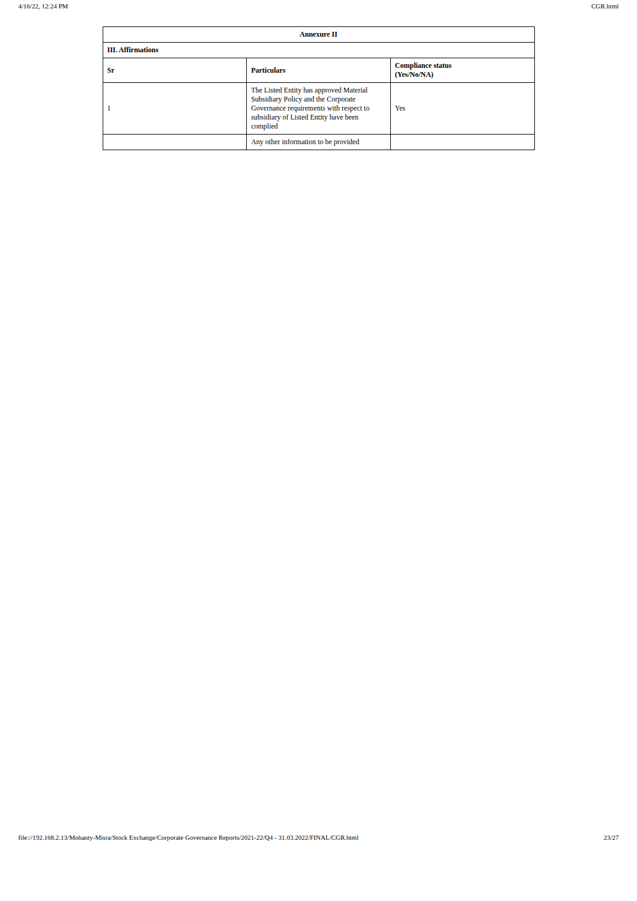4/16/22, 12:24 PM
CGR.html
| Annexure II |
| III. Affirmations |
| Sr | Particulars | Compliance status (Yes/No/NA) |
| 1 | The Listed Entity has approved Material Subsidiary Policy and the Corporate Governance requirements with respect to subsidiary of Listed Entity have been complied | Yes |
| | Any other information to be provided | |
file://192.168.2.13/Mohanty-Misra/Stock Exchange/Corporate Governance Reports/2021-22/Q4 - 31.03.2022/FINAL/CGR.html
23/27